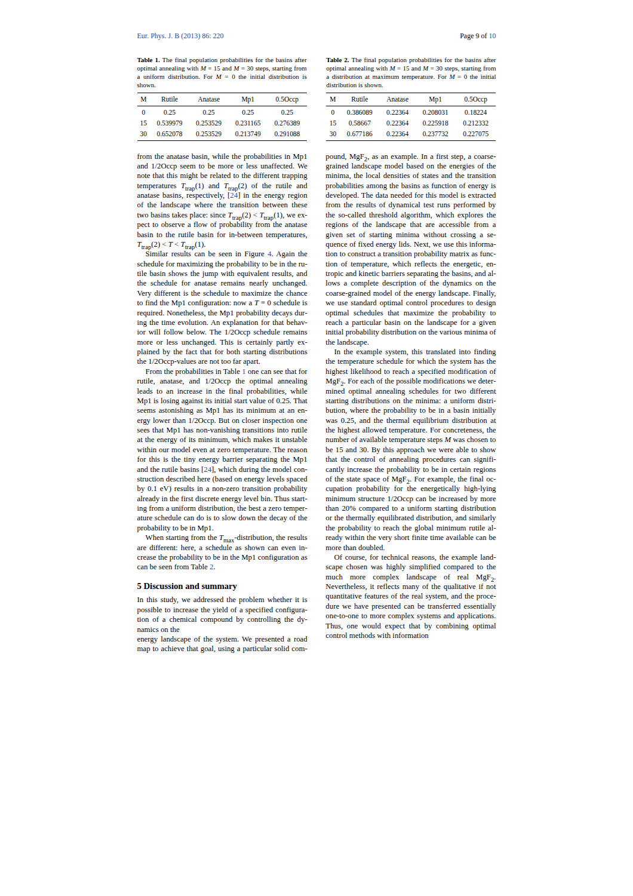Eur. Phys. J. B (2013) 86: 220
Page 9 of 10
Table 1. The final population probabilities for the basins after optimal annealing with M = 15 and M = 30 steps, starting from a uniform distribution. For M = 0 the initial distribution is shown.
| M | Rutile | Anatase | Mp1 | 0.5Occp |
| --- | --- | --- | --- | --- |
| 0 | 0.25 | 0.25 | 0.25 | 0.25 |
| 15 | 0.539979 | 0.253529 | 0.231165 | 0.276389 |
| 30 | 0.652078 | 0.253529 | 0.213749 | 0.291088 |
Table 2. The final population probabilities for the basins after optimal annealing with M = 15 and M = 30 steps, starting from a distribution at maximum temperature. For M = 0 the initial distribution is shown.
| M | Rutile | Anatase | Mp1 | 0.5Occp |
| --- | --- | --- | --- | --- |
| 0 | 0.386089 | 0.22364 | 0.208031 | 0.18224 |
| 15 | 0.58667 | 0.22364 | 0.225918 | 0.212332 |
| 30 | 0.677186 | 0.22364 | 0.237732 | 0.227075 |
from the anatase basin, while the probabilities in Mp1 and 1/2Occp seem to be more or less unaffected. We note that this might be related to the different trapping temperatures Ttrap(1) and Ttrap(2) of the rutile and anatase basins, respectively, [24] in the energy region of the landscape where the transition between these two basins takes place: since Ttrap(2) < Ttrap(1), we expect to observe a flow of probability from the anatase basin to the rutile basin for in-between temperatures, Ttrap(2) < T < Ttrap(1).
Similar results can be seen in Figure 4. Again the schedule for maximizing the probability to be in the rutile basin shows the jump with equivalent results, and the schedule for anatase remains nearly unchanged. Very different is the schedule to maximize the chance to find the Mp1 configuration: now a T = 0 schedule is required. Nonetheless, the Mp1 probability decays during the time evolution. An explanation for that behavior will follow below. The 1/2Occp schedule remains more or less unchanged. This is certainly partly explained by the fact that for both starting distributions the 1/2Occp-values are not too far apart.
From the probabilities in Table 1 one can see that for rutile, anatase, and 1/2Occp the optimal annealing leads to an increase in the final probabilities, while Mp1 is losing against its initial start value of 0.25. That seems astonishing as Mp1 has its minimum at an energy lower than 1/2Occp. But on closer inspection one sees that Mp1 has non-vanishing transitions into rutile at the energy of its minimum, which makes it unstable within our model even at zero temperature. The reason for this is the tiny energy barrier separating the Mp1 and the rutile basins [24], which during the model construction described here (based on energy levels spaced by 0.1 eV) results in a non-zero transition probability already in the first discrete energy level bin. Thus starting from a uniform distribution, the best a zero temperature schedule can do is to slow down the decay of the probability to be in Mp1.
When starting from the Tmax-distribution, the results are different: here, a schedule as shown can even increase the probability to be in the Mp1 configuration as can be seen from Table 2.
5 Discussion and summary
In this study, we addressed the problem whether it is possible to increase the yield of a specified configuration of a chemical compound by controlling the dynamics on the
energy landscape of the system. We presented a road map to achieve that goal, using a particular solid compound, MgF2, as an example. In a first step, a coarse-grained landscape model based on the energies of the minima, the local densities of states and the transition probabilities among the basins as function of energy is developed. The data needed for this model is extracted from the results of dynamical test runs performed by the so-called threshold algorithm, which explores the regions of the landscape that are accessible from a given set of starting minima without crossing a sequence of fixed energy lids. Next, we use this information to construct a transition probability matrix as function of temperature, which reflects the energetic, entropic and kinetic barriers separating the basins, and allows a complete description of the dynamics on the coarse-grained model of the energy landscape. Finally, we use standard optimal control procedures to design optimal schedules that maximize the probability to reach a particular basin on the landscape for a given initial probability distribution on the various minima of the landscape.
In the example system, this translated into finding the temperature schedule for which the system has the highest likelihood to reach a specified modification of MgF2. For each of the possible modifications we determined optimal annealing schedules for two different starting distributions on the minima: a uniform distribution, where the probability to be in a basin initially was 0.25, and the thermal equilibrium distribution at the highest allowed temperature. For concreteness, the number of available temperature steps M was chosen to be 15 and 30. By this approach we were able to show that the control of annealing procedures can significantly increase the probability to be in certain regions of the state space of MgF2. For example, the final occupation probability for the energetically high-lying minimum structure 1/2Occp can be increased by more than 20% compared to a uniform starting distribution or the thermally equilibrated distribution, and similarly the probability to reach the global minimum rutile already within the very short finite time available can be more than doubled.
Of course, for technical reasons, the example landscape chosen was highly simplified compared to the much more complex landscape of real MgF2. Nevertheless, it reflects many of the qualitative if not quantitative features of the real system, and the procedure we have presented can be transferred essentially one-to-one to more complex systems and applications. Thus, one would expect that by combining optimal control methods with information